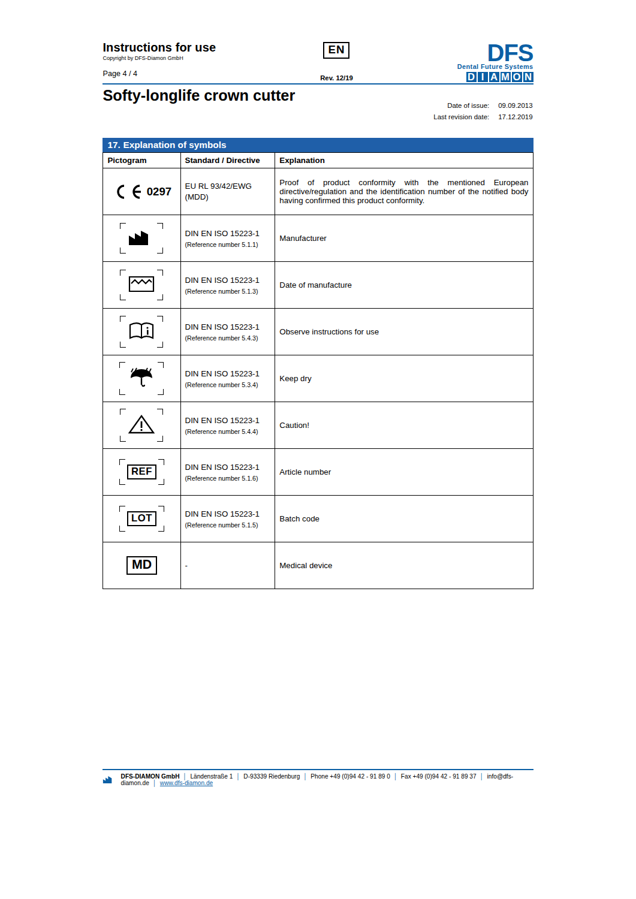Instructions for use
Copyright by DFS-Diamon GmbH
Page 4 / 4
EN
Rev. 12/19
DFS
Dental Future Systems
DIAMON
Softy-longlife crown cutter
| Date of issue: | 09.09.2013 |
| Last revision date: | 17.12.2019 |
17. Explanation of symbols
| Pictogram | Standard / Directive | Explanation |
| --- | --- | --- |
| 0297 | EU RL 93/42/EWG (MDD) | Proof of product conformity with the mentioned European directive/regulation and the identification number of the notified body having confirmed this product conformity. |
| | DIN EN ISO 15223-1 (Reference number 5.1.1) | Manufacturer |
| | DIN EN ISO 15223-1 (Reference number 5.1.3) | Date of manufacture |
| | DIN EN ISO 15223-1 (Reference number 5.4.3) | Observe instructions for use |
| | DIN EN ISO 15223-1 (Reference number 5.3.4) | Keep dry |
| | DIN EN ISO 15223-1 (Reference number 5.4.4) | Caution! |
| REF | DIN EN ISO 15223-1 (Reference number 5.1.6) | Article number |
| LOT | DIN EN ISO 15223-1 (Reference number 5.1.5) | Batch code |
| MD | - | Medical device |
DFS-DIAMON GmbH │ Ländenstraße 1 │ D-93339 Riedenburg │ Phone +49 (0)94 42 - 91 89 0 │ Fax +49 (0)94 42 - 91 89 37 │ info@dfs-diamon.de │ www.dfs-diamon.de